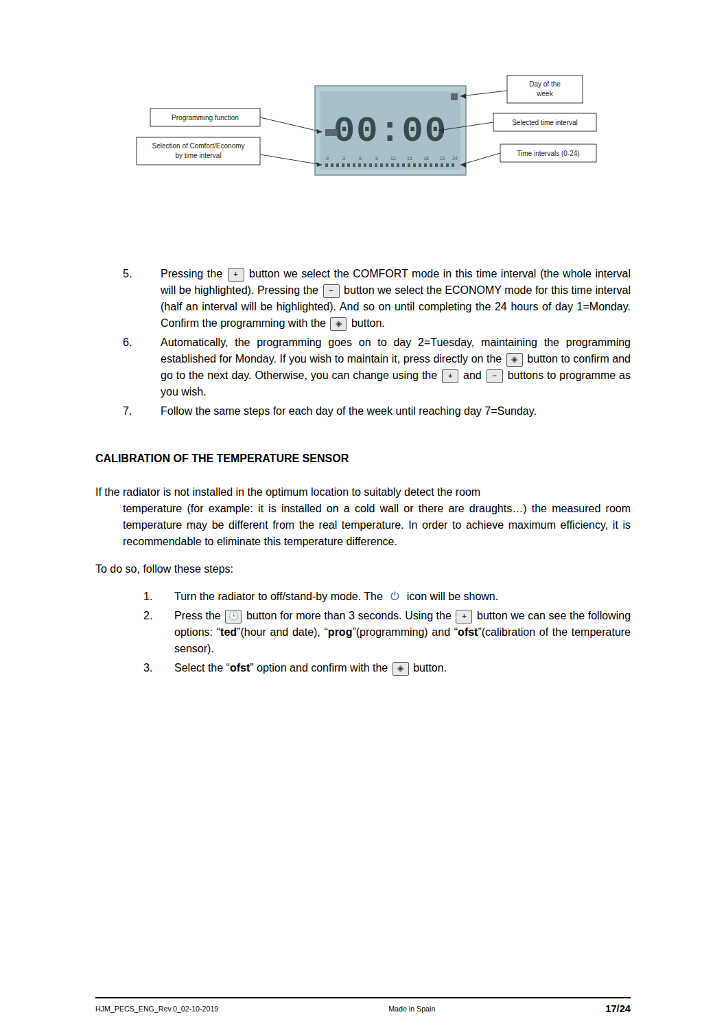00:00 0 3 6 9 12 15 18 21 24 Programming function Selection of Comfort/Economy by time interval Day of the week Selected time interval Time intervals (0-24)
Pressing the button we select the COMFORT mode in this time interval (the whole interval will be highlighted). Pressing the button we select the ECONOMY mode for this time interval (half an interval will be highlighted). And so on until completing the 24 hours of day 1=Monday. Confirm the programming with the button.
Automatically, the programming goes on to day 2=Tuesday, maintaining the programming established for Monday. If you wish to maintain it, press directly on the button to confirm and go to the next day. Otherwise, you can change using the and buttons to programme as you wish.
Follow the same steps for each day of the week until reaching day 7=Sunday.
CALIBRATION OF THE TEMPERATURE SENSOR
If the radiator is not installed in the optimum location to suitably detect the room
temperature (for example: it is installed on a cold wall or there are draughts…) the measured room temperature may be different from the real temperature. In order to achieve maximum efficiency, it is recommendable to eliminate this temperature difference.
To do so, follow these steps:
Turn the radiator to off/stand-by mode. The icon will be shown.
Press the button for more than 3 seconds. Using the button we can see the following options: “ted”(hour and date), “prog”(programming) and “ofst”(calibration of the temperature sensor).
Select the “ofst” option and confirm with the button.
HJM_PECS_ENG_Rev.0_02-10-2019 Made in Spain 17/24